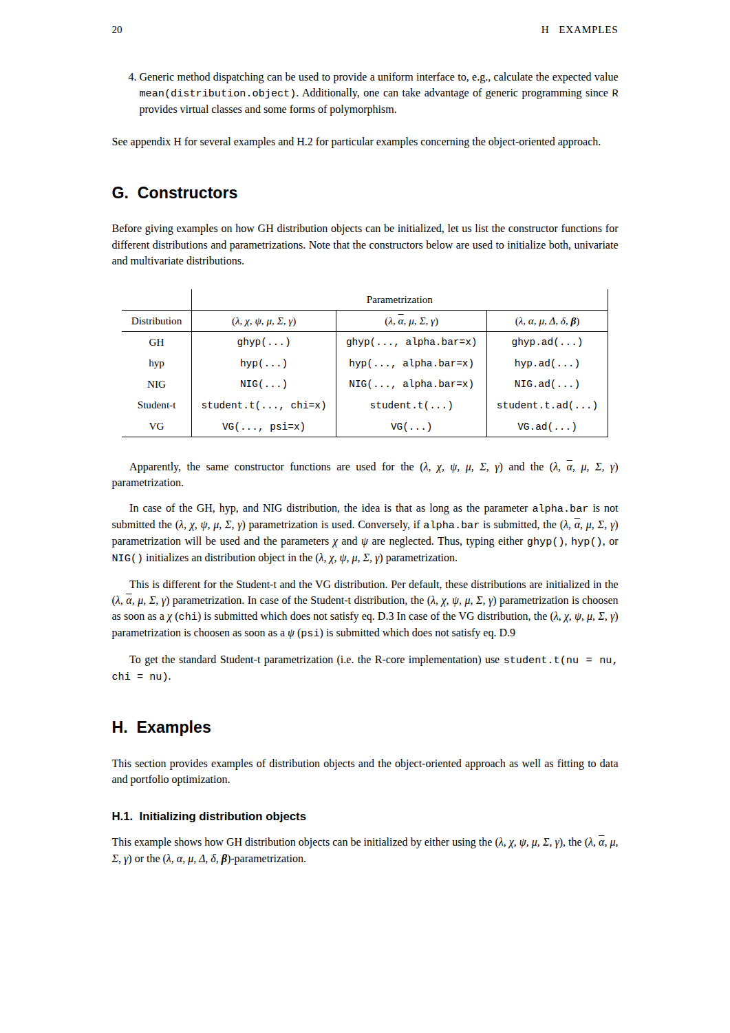20 H EXAMPLES
Generic method dispatching can be used to provide a uniform interface to, e.g., calculate the expected value mean(distribution.object). Additionally, one can take advantage of generic programming since R provides virtual classes and some forms of polymorphism.
See appendix H for several examples and H.2 for particular examples concerning the object-oriented approach.
G. Constructors
Before giving examples on how GH distribution objects can be initialized, let us list the constructor functions for different distributions and parametrizations. Note that the constructors below are used to initialize both, univariate and multivariate distributions.
| | Parametrization |
| Distribution | ( λ, χ, ψ, μ, Σ, γ ) | ( λ, α , μ, Σ, γ ) | ( λ, α, μ, Δ, δ, β ) |
| GH | ghyp(...) | ghyp(..., alpha.bar=x) | ghyp.ad(...) |
| hyp | hyp(...) | hyp(..., alpha.bar=x) | hyp.ad(...) |
| NIG | NIG(...) | NIG(..., alpha.bar=x) | NIG.ad(...) |
| Student-t | student.t(..., chi=x) | student.t(...) | student.t.ad(...) |
| VG | VG(..., psi=x) | VG(...) | VG.ad(...) |
Apparently, the same constructor functions are used for the (λ, χ, ψ, μ, Σ, γ) and the (λ, α, μ, Σ, γ) parametrization.
In case of the GH, hyp, and NIG distribution, the idea is that as long as the parameter alpha.bar is not submitted the (λ, χ, ψ, μ, Σ, γ) parametrization is used. Conversely, if alpha.bar is submitted, the (λ, α, μ, Σ, γ) parametrization will be used and the parameters χ and ψ are neglected. Thus, typing either ghyp(), hyp(), or NIG() initializes an distribution object in the (λ, χ, ψ, μ, Σ, γ) parametrization.
This is different for the Student-t and the VG distribution. Per default, these distributions are initialized in the (λ, α, μ, Σ, γ) parametrization. In case of the Student-t distribution, the (λ, χ, ψ, μ, Σ, γ) parametrization is choosen as soon as a χ (chi) is submitted which does not satisfy eq. D.3 In case of the VG distribution, the (λ, χ, ψ, μ, Σ, γ) parametrization is choosen as soon as a ψ (psi) is submitted which does not satisfy eq. D.9
To get the standard Student-t parametrization (i.e. the R-core implementation) use student.t(nu = nu, chi = nu).
H. Examples
This section provides examples of distribution objects and the object-oriented approach as well as fitting to data and portfolio optimization.
H.1. Initializing distribution objects
This example shows how GH distribution objects can be initialized by either using the (λ, χ, ψ, μ, Σ, γ), the (λ, α, μ, Σ, γ) or the (λ, α, μ, Δ, δ, β)-parametrization.